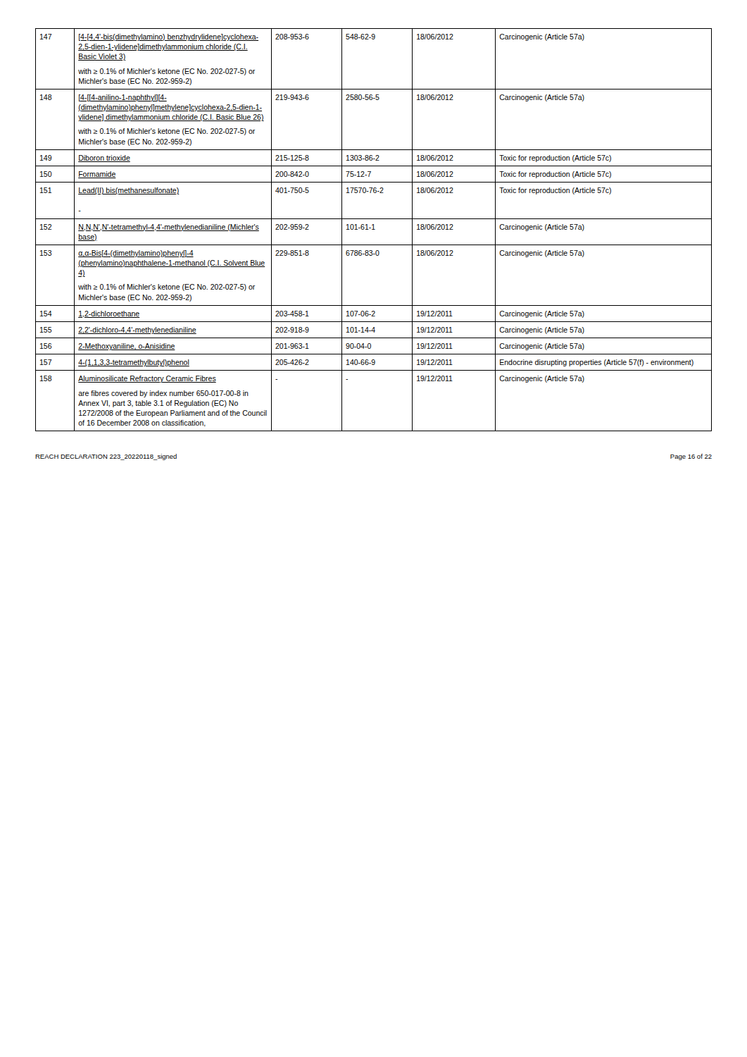| 147 | [4-[4,4'-bis(dimethylamino) benzhydrylidene]cyclohexa-2,5-dien-1-ylidene]dimethylammonium chloride (C.I. Basic Violet 3) with ≥ 0.1% of Michler's ketone (EC No. 202-027-5) or Michler's base (EC No. 202-959-2) | 208-953-6 | 548-62-9 | 18/06/2012 | Carcinogenic (Article 57a) |
| 148 | [4-[[4-anilino-1-naphthyl][4-(dimethylamino)phenyl]methylene]cyclohexa-2,5-dien-1-ylidene] dimethylammonium chloride (C.I. Basic Blue 26) with ≥ 0.1% of Michler's ketone (EC No. 202-027-5) or Michler's base (EC No. 202-959-2) | 219-943-6 | 2580-56-5 | 18/06/2012 | Carcinogenic (Article 57a) |
| 149 | Diboron trioxide | 215-125-8 | 1303-86-2 | 18/06/2012 | Toxic for reproduction (Article 57c) |
| 150 | Formamide | 200-842-0 | 75-12-7 | 18/06/2012 | Toxic for reproduction (Article 57c) |
| 151 | Lead(II) bis(methanesulfonate) - | 401-750-5 | 17570-76-2 | 18/06/2012 | Toxic for reproduction (Article 57c) |
| 152 | N,N,N',N'-tetramethyl-4,4'-methylenedianiline (Michler's base) | 202-959-2 | 101-61-1 | 18/06/2012 | Carcinogenic (Article 57a) |
| 153 | α,α-Bis[4-(dimethylamino)phenyl]-4 (phenylamino)naphthalene-1-methanol (C.I. Solvent Blue 4) with ≥ 0.1% of Michler's ketone (EC No. 202-027-5) or Michler's base (EC No. 202-959-2) | 229-851-8 | 6786-83-0 | 18/06/2012 | Carcinogenic (Article 57a) |
| 154 | 1,2-dichloroethane | 203-458-1 | 107-06-2 | 19/12/2011 | Carcinogenic (Article 57a) |
| 155 | 2,2'-dichloro-4,4'-methylenedianiline | 202-918-9 | 101-14-4 | 19/12/2011 | Carcinogenic (Article 57a) |
| 156 | 2-Methoxyaniline, o-Anisidine | 201-963-1 | 90-04-0 | 19/12/2011 | Carcinogenic (Article 57a) |
| 157 | 4-(1,1,3,3-tetramethylbutyl)phenol | 205-426-2 | 140-66-9 | 19/12/2011 | Endocrine disrupting properties (Article 57(f) - environment) |
| 158 | Aluminosilicate Refractory Ceramic Fibres are fibres covered by index number 650-017-00-8 in Annex VI, part 3, table 3.1 of Regulation (EC) No 1272/2008 of the European Parliament and of the Council of 16 December 2008 on classification, | - | - | 19/12/2011 | Carcinogenic (Article 57a) |
REACH DECLARATION 223_20220118_signed
Page 16 of 22